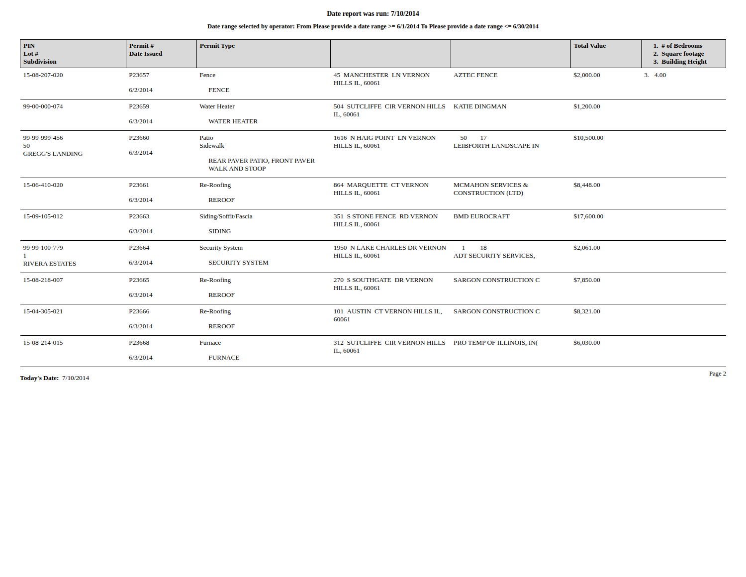Date report was run: 7/10/2014
Date range selected by operator: From Please provide a date range >= 6/1/2014 To Please provide a date range <= 6/30/2014
| PIN Lot # Subdivision | Permit # Date Issued | Permit Type | | | Total Value | 1. # of Bedrooms 2. Square footage 3. Building Height |
| --- | --- | --- | --- | --- | --- | --- |
| 15-08-207-020 | P23657 6/2/2014 | Fence FENCE | 45 MANCHESTER LN VERNON HILLS IL, 60061 | AZTEC FENCE | $2,000.00 | 3. 4.00 |
| 99-00-000-074 | P23659 6/3/2014 | Water Heater WATER HEATER | 504 SUTCLIFFE CIR VERNON HILLS IL, 60061 | KATIE DINGMAN | $1,200.00 | |
| 99-99-999-456 50 GREGG'S LANDING | P23660 6/3/2014 | Patio Sidewalk REAR PAVER PATIO, FRONT PAVER WALK AND STOOP | 1616 N HAIG POINT LN VERNON HILLS IL, 60061 | 50 17 LEIBFORTH LANDSCAPE IN | $10,500.00 | |
| 15-06-410-020 | P23661 6/3/2014 | Re-Roofing REROOF | 864 MARQUETTE CT VERNON HILLS IL, 60061 | MCMAHON SERVICES & CONSTRUCTION (LTD) | $8,448.00 | |
| 15-09-105-012 | P23663 6/3/2014 | Siding/Soffit/Fascia SIDING | 351 S STONE FENCE RD VERNON HILLS IL, 60061 | BMD EUROCRAFT | $17,600.00 | |
| 99-99-100-779 1 RIVERA ESTATES | P23664 6/3/2014 | Security System SECURITY SYSTEM | 1950 N LAKE CHARLES DR VERNON HILLS IL, 60061 | 1 18 ADT SECURITY SERVICES, | $2,061.00 | |
| 15-08-218-007 | P23665 6/3/2014 | Re-Roofing REROOF | 270 S SOUTHGATE DR VERNON HILLS IL, 60061 | SARGON CONSTRUCTION C | $7,850.00 | |
| 15-04-305-021 | P23666 6/3/2014 | Re-Roofing REROOF | 101 AUSTIN CT VERNON HILLS IL, 60061 | SARGON CONSTRUCTION C | $8,321.00 | |
| 15-08-214-015 | P23668 6/3/2014 | Furnace FURNACE | 312 SUTCLIFFE CIR VERNON HILLS IL, 60061 | PRO TEMP OF ILLINOIS, IN( | $6,030.00 | |
Today's Date: 7/10/2014 Page 2